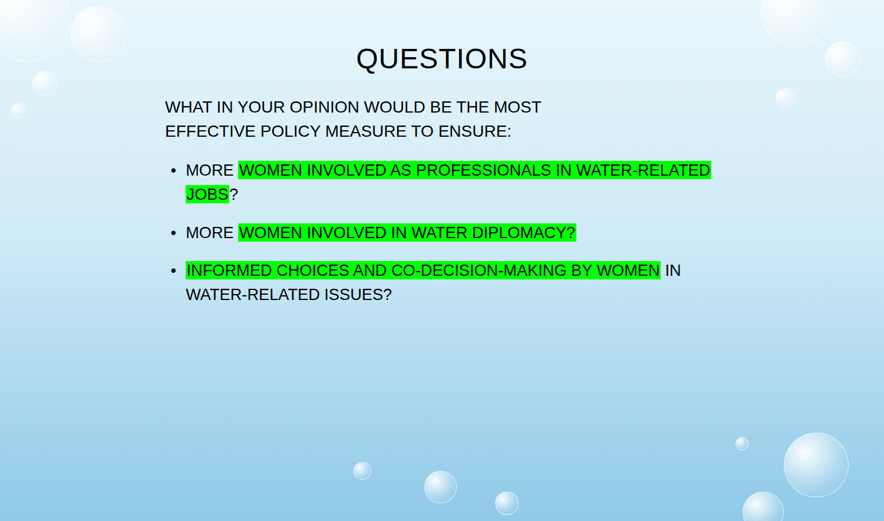Questions
What in your opinion would be the most effective policy measure to ensure:
More women involved as professionals in water-related jobs?
More women involved in water diplomacy?
Informed choices and co-decision-making by women in water-related issues?